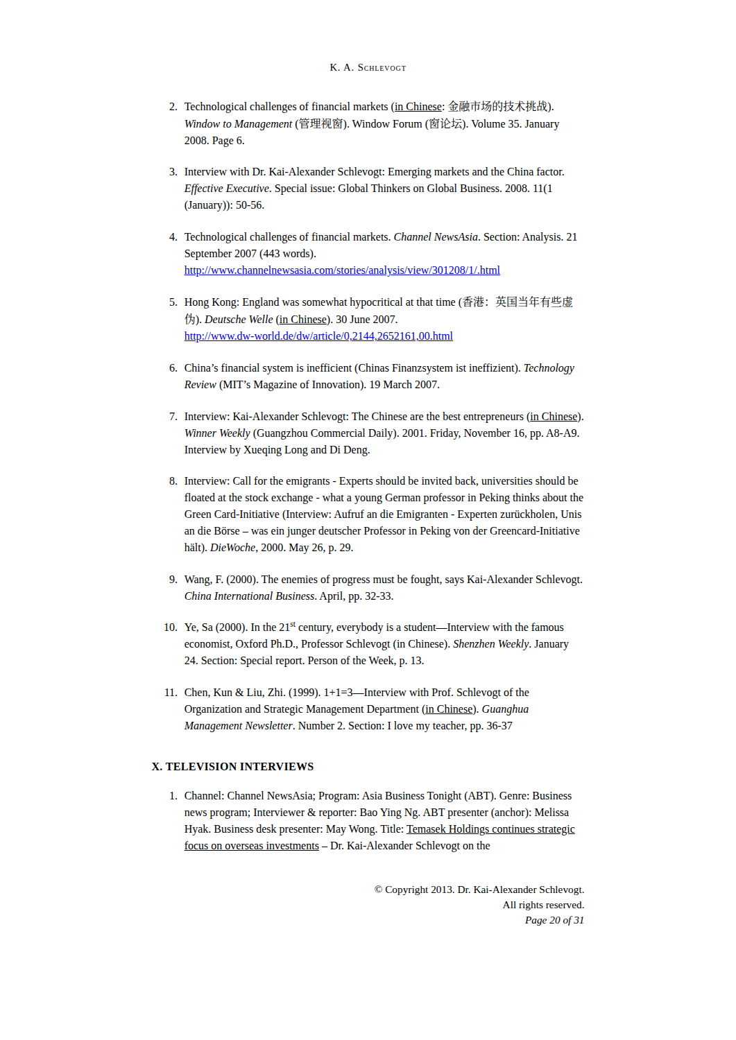K. A. Schlevogt
Technological challenges of financial markets (in Chinese: 金融市场的技术挑战). Window to Management (管理视窗). Window Forum (窗论坛). Volume 35. January 2008. Page 6.
Interview with Dr. Kai-Alexander Schlevogt: Emerging markets and the China factor. Effective Executive. Special issue: Global Thinkers on Global Business. 2008. 11(1 (January)): 50-56.
Technological challenges of financial markets. Channel NewsAsia. Section: Analysis. 21 September 2007 (443 words).
http://www.channelnewsasia.com/stories/analysis/view/301208/1/.html
Hong Kong: England was somewhat hypocritical at that time (香港：英国当年有些虚伪). Deutsche Welle (in Chinese). 30 June 2007.
http://www.dw-world.de/dw/article/0,2144,2652161,00.html
China’s financial system is inefficient (Chinas Finanzsystem ist ineffizient). Technology Review (MIT’s Magazine of Innovation). 19 March 2007.
Interview: Kai-Alexander Schlevogt: The Chinese are the best entrepreneurs (in Chinese). Winner Weekly (Guangzhou Commercial Daily). 2001. Friday, November 16, pp. A8-A9. Interview by Xueqing Long and Di Deng.
Interview: Call for the emigrants - Experts should be invited back, universities should be floated at the stock exchange - what a young German professor in Peking thinks about the Green Card-Initiative (Interview: Aufruf an die Emigranten - Experten zurückholen, Unis an die Börse – was ein junger deutscher Professor in Peking von der Greencard-Initiative hält). DieWoche, 2000. May 26, p. 29.
Wang, F. (2000). The enemies of progress must be fought, says Kai-Alexander Schlevogt. China International Business. April, pp. 32-33.
Ye, Sa (2000). In the 21st century, everybody is a student—Interview with the famous economist, Oxford Ph.D., Professor Schlevogt (in Chinese). Shenzhen Weekly. January 24. Section: Special report. Person of the Week, p. 13.
Chen, Kun & Liu, Zhi. (1999). 1+1=3—Interview with Prof. Schlevogt of the Organization and Strategic Management Department (in Chinese). Guanghua Management Newsletter. Number 2. Section: I love my teacher, pp. 36-37
X. TELEVISION INTERVIEWS
Channel: Channel NewsAsia; Program: Asia Business Tonight (ABT). Genre: Business news program; Interviewer & reporter: Bao Ying Ng. ABT presenter (anchor): Melissa Hyak. Business desk presenter: May Wong. Title: Temasek Holdings continues strategic focus on overseas investments – Dr. Kai-Alexander Schlevogt on the
© Copyright 2013. Dr. Kai-Alexander Schlevogt.
All rights reserved.
Page 20 of 31